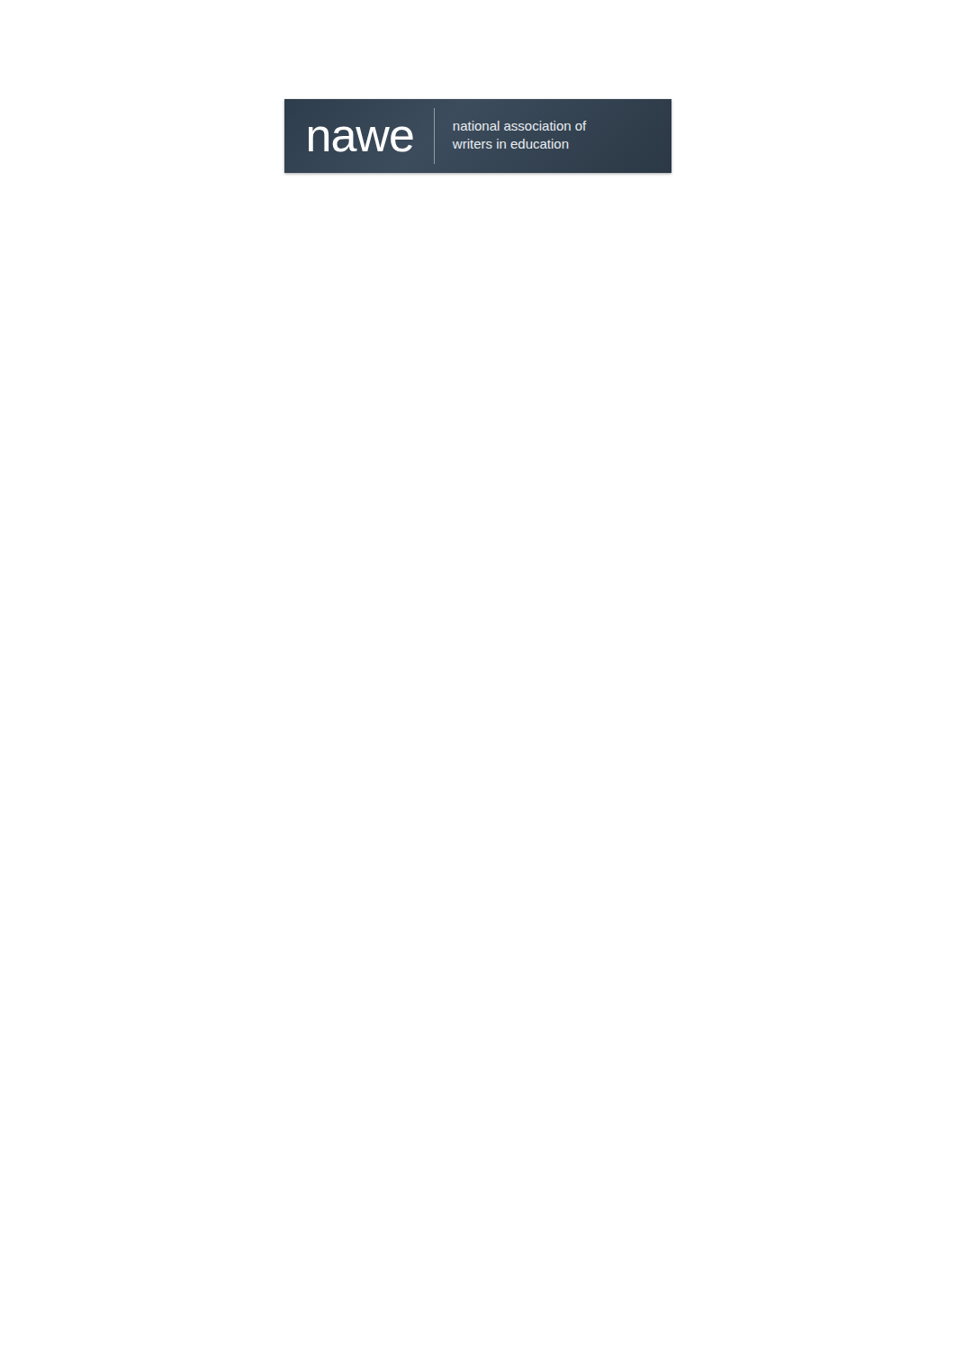nawe
national association of writers in education